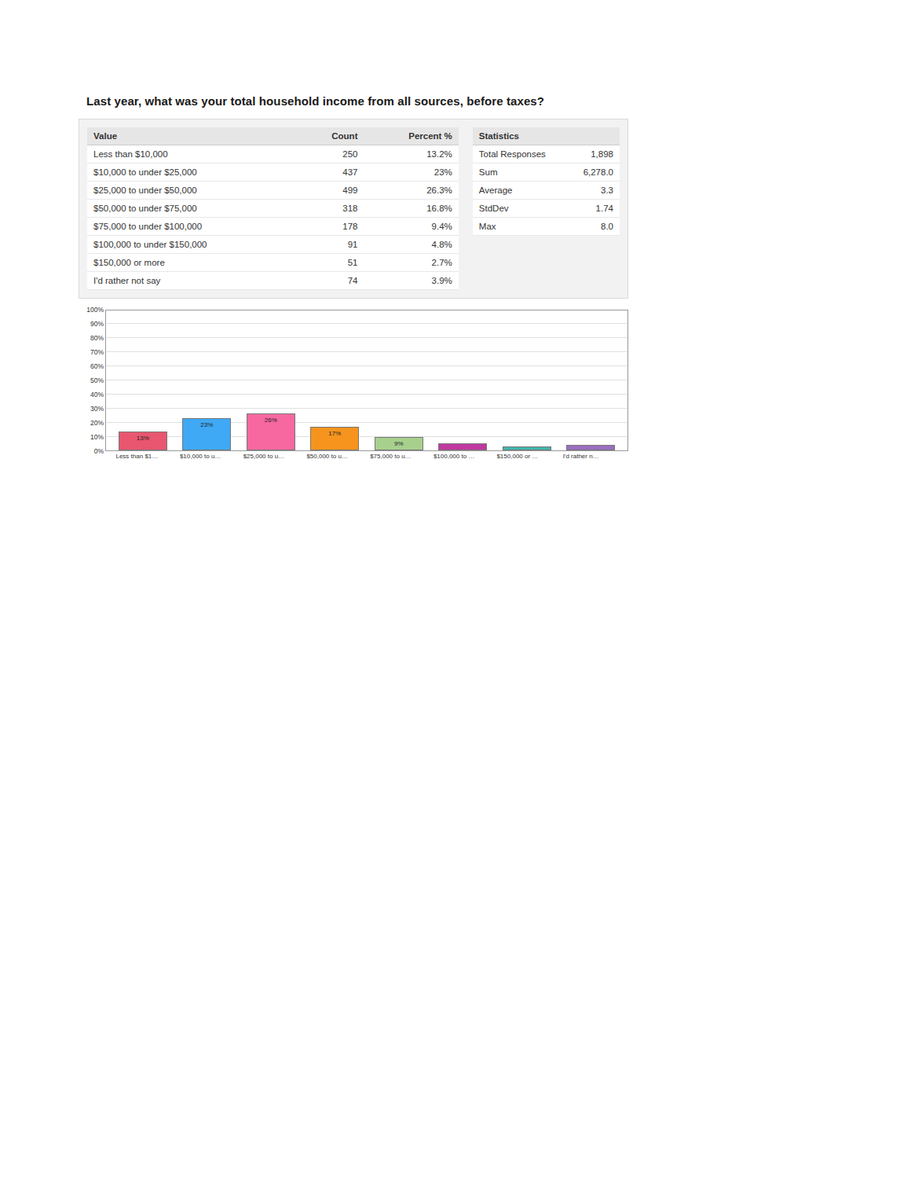Last year, what was your total household income from all sources, before taxes?
| Value | Count | Percent % |
| --- | --- | --- |
| Less than $10,000 | 250 | 13.2% |
| $10,000 to under $25,000 | 437 | 23% |
| $25,000 to under $50,000 | 499 | 26.3% |
| $50,000 to under $75,000 | 318 | 16.8% |
| $75,000 to under $100,000 | 178 | 9.4% |
| $100,000 to under $150,000 | 91 | 4.8% |
| $150,000 or more | 51 | 2.7% |
| I'd rather not say | 74 | 3.9% |
| Statistics |
| --- |
| Total Responses | 1,898 |
| Sum | 6,278.0 |
| Average | 3.3 |
| StdDev | 1.74 |
| Max | 8.0 |
100% 90% 80% 70% 60% 50% 40% 30% 20% 10% 0%
13%
23%
26%
17%
9%
Less than $1…
$10,000 to u…
$25,000 to u…
$50,000 to u…
$75,000 to u…
$100,000 to …
$150,000 or …
I'd rather n…